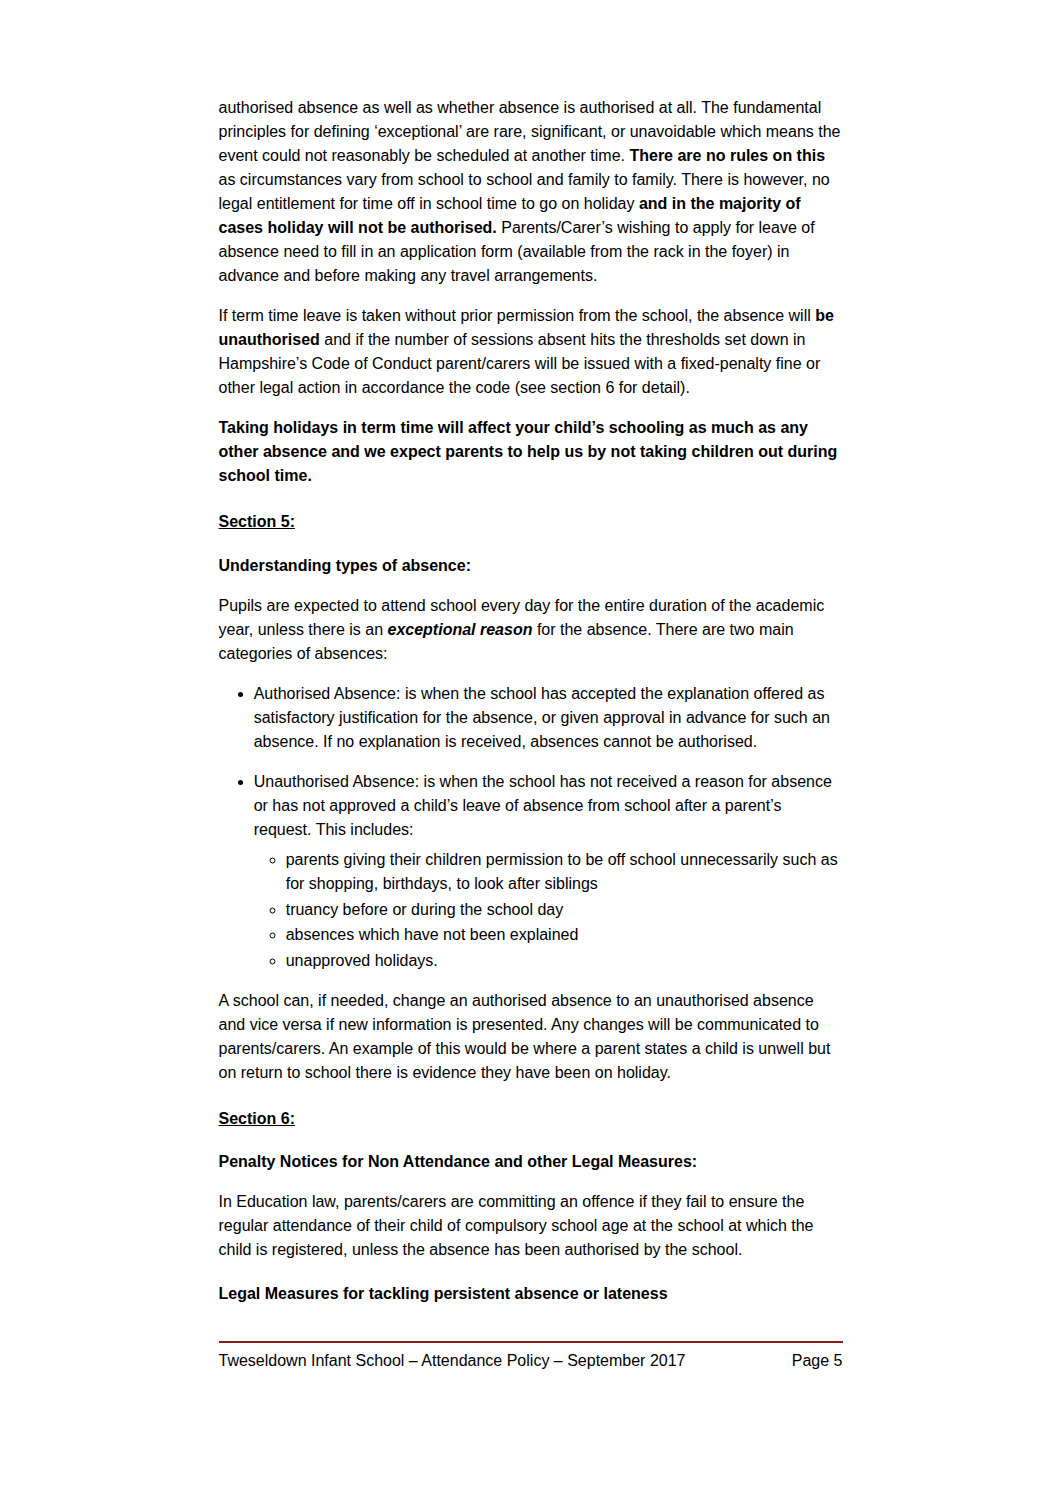authorised absence as well as whether absence is authorised at all. The fundamental principles for defining ‘exceptional’ are rare, significant, or unavoidable which means the event could not reasonably be scheduled at another time. There are no rules on this as circumstances vary from school to school and family to family. There is however, no legal entitlement for time off in school time to go on holiday and in the majority of cases holiday will not be authorised. Parents/Carer’s wishing to apply for leave of absence need to fill in an application form (available from the rack in the foyer) in advance and before making any travel arrangements.
If term time leave is taken without prior permission from the school, the absence will be unauthorised and if the number of sessions absent hits the thresholds set down in Hampshire’s Code of Conduct parent/carers will be issued with a fixed-penalty fine or other legal action in accordance the code (see section 6 for detail).
Taking holidays in term time will affect your child’s schooling as much as any other absence and we expect parents to help us by not taking children out during school time.
Section 5:
Understanding types of absence:
Pupils are expected to attend school every day for the entire duration of the academic year, unless there is an exceptional reason for the absence. There are two main categories of absences:
Authorised Absence: is when the school has accepted the explanation offered as satisfactory justification for the absence, or given approval in advance for such an absence. If no explanation is received, absences cannot be authorised.
Unauthorised Absence: is when the school has not received a reason for absence or has not approved a child’s leave of absence from school after a parent’s request. This includes:
parents giving their children permission to be off school unnecessarily such as for shopping, birthdays, to look after siblings
truancy before or during the school day
absences which have not been explained
unapproved holidays.
A school can, if needed, change an authorised absence to an unauthorised absence and vice versa if new information is presented. Any changes will be communicated to parents/carers. An example of this would be where a parent states a child is unwell but on return to school there is evidence they have been on holiday.
Section 6:
Penalty Notices for Non Attendance and other Legal Measures:
In Education law, parents/carers are committing an offence if they fail to ensure the regular attendance of their child of compulsory school age at the school at which the child is registered, unless the absence has been authorised by the school.
Legal Measures for tackling persistent absence or lateness
Tweseldown Infant School – Attendance Policy – September 2017 Page 5